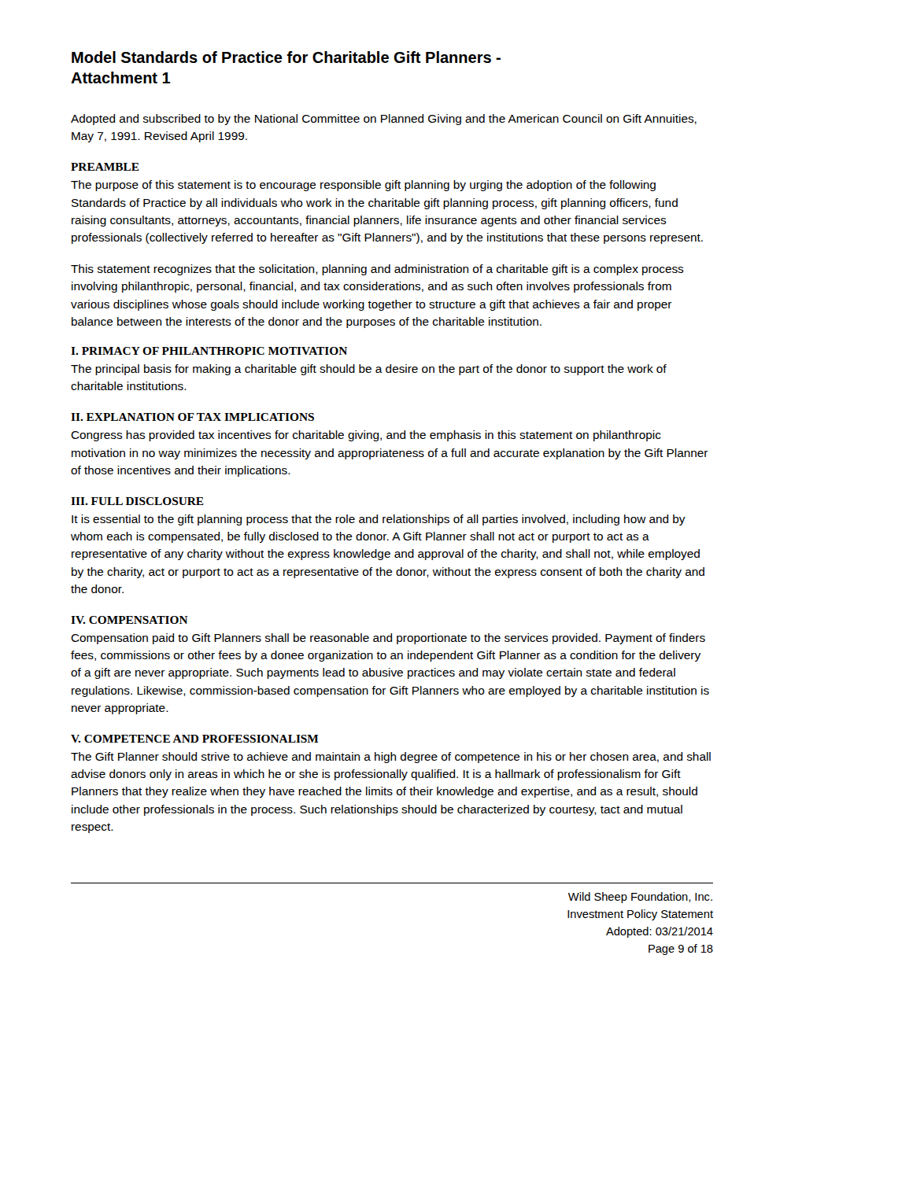Model Standards of Practice for Charitable Gift Planners -
Attachment 1
Adopted and subscribed to by the National Committee on Planned Giving and the American Council on Gift Annuities, May 7, 1991. Revised April 1999.
PREAMBLE
The purpose of this statement is to encourage responsible gift planning by urging the adoption of the following Standards of Practice by all individuals who work in the charitable gift planning process, gift planning officers, fund raising consultants, attorneys, accountants, financial planners, life insurance agents and other financial services professionals (collectively referred to hereafter as "Gift Planners"), and by the institutions that these persons represent.
This statement recognizes that the solicitation, planning and administration of a charitable gift is a complex process involving philanthropic, personal, financial, and tax considerations, and as such often involves professionals from various disciplines whose goals should include working together to structure a gift that achieves a fair and proper balance between the interests of the donor and the purposes of the charitable institution.
I. PRIMACY OF PHILANTHROPIC MOTIVATION
The principal basis for making a charitable gift should be a desire on the part of the donor to support the work of charitable institutions.
II. EXPLANATION OF TAX IMPLICATIONS
Congress has provided tax incentives for charitable giving, and the emphasis in this statement on philanthropic motivation in no way minimizes the necessity and appropriateness of a full and accurate explanation by the Gift Planner of those incentives and their implications.
III. FULL DISCLOSURE
It is essential to the gift planning process that the role and relationships of all parties involved, including how and by whom each is compensated, be fully disclosed to the donor. A Gift Planner shall not act or purport to act as a representative of any charity without the express knowledge and approval of the charity, and shall not, while employed by the charity, act or purport to act as a representative of the donor, without the express consent of both the charity and the donor.
IV. COMPENSATION
Compensation paid to Gift Planners shall be reasonable and proportionate to the services provided. Payment of finders fees, commissions or other fees by a donee organization to an independent Gift Planner as a condition for the delivery of a gift are never appropriate. Such payments lead to abusive practices and may violate certain state and federal regulations. Likewise, commission-based compensation for Gift Planners who are employed by a charitable institution is never appropriate.
V. COMPETENCE AND PROFESSIONALISM
The Gift Planner should strive to achieve and maintain a high degree of competence in his or her chosen area, and shall advise donors only in areas in which he or she is professionally qualified. It is a hallmark of professionalism for Gift Planners that they realize when they have reached the limits of their knowledge and expertise, and as a result, should include other professionals in the process. Such relationships should be characterized by courtesy, tact and mutual respect.
Wild Sheep Foundation, Inc.
Investment Policy Statement
Adopted: 03/21/2014
Page 9 of 18